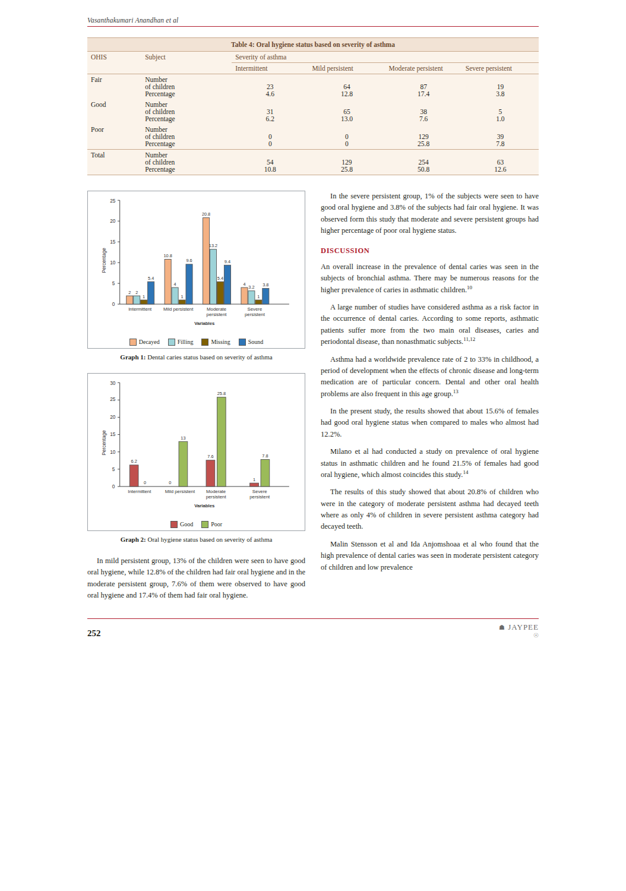Vasanthakumari Anandhan et al
Table 4: Oral hygiene status based on severity of asthma
| OHIS | Subject | Severity of asthma |
| --- | --- | --- |
| Intermittent | Mild persistent | Moderate persistent | Severe persistent |
| Fair | Number of children Percentage | 23 4.6 | 64 12.8 | 87 17.4 | 19 3.8 |
| Good | Number of children Percentage | 31 6.2 | 65 13.0 | 38 7.6 | 5 1.0 |
| Poor | Number of children Percentage | 0 0 | 0 0 | 129 25.8 | 39 7.8 |
| Total | Number of children Percentage | 54 10.8 | 129 25.8 | 254 50.8 | 63 12.6 |
0 5 10 15 20 25 Percentage 2 2 1 5.4 10.8 4 1 9.6 20.8 13.2 5.4 9.4 4 3.2 1 3.8 Intermittent Mild persistent Moderate persistent Severe persistent Variables
Decayed Filling Missing Sound
Graph 1: Dental caries status based on severity of asthma
0 5 10 15 20 25 30 Percentage 6.2 0 13 0 7.6 25.8 1 7.8 Intermittent Mild persistent Moderate persistent Severe persistent Variables
Good Poor
Graph 2: Oral hygiene status based on severity of asthma
In mild persistent group, 13% of the children were seen to have good oral hygiene, while 12.8% of the children had fair oral hygiene and in the moderate persistent group, 7.6% of them were observed to have good oral hygiene and 17.4% of them had fair oral hygiene.
In the severe persistent group, 1% of the subjects were seen to have good oral hygiene and 3.8% of the subjects had fair oral hygiene. It was observed form this study that moderate and severe persistent groups had higher percentage of poor oral hygiene status.
DISCUSSION
An overall increase in the prevalence of dental caries was seen in the subjects of bronchial asthma. There may be numerous reasons for the higher prevalence of caries in asthmatic children.10
A large number of studies have considered asthma as a risk factor in the occurrence of dental caries. According to some reports, asthmatic patients suffer more from the two main oral diseases, caries and periodontal disease, than nonasthmatic subjects.11,12
Asthma had a worldwide prevalence rate of 2 to 33% in childhood, a period of development when the effects of chronic disease and long-term medication are of particular concern. Dental and other oral health problems are also frequent in this age group.13
In the present study, the results showed that about 15.6% of females had good oral hygiene status when compared to males who almost had 12.2%.
Milano et al had conducted a study on prevalence of oral hygiene status in asthmatic children and he found 21.5% of females had good oral hygiene, which almost coincides this study.14
The results of this study showed that about 20.8% of children who were in the category of moderate persistent asthma had decayed teeth where as only 4% of children in severe persistent asthma category had decayed teeth.
Malin Stensson et al and Ida Anjomshoaa et al who found that the high prevalence of dental caries was seen in moderate persistent category of children and low prevalence
252
☗ JAYPEE ☉